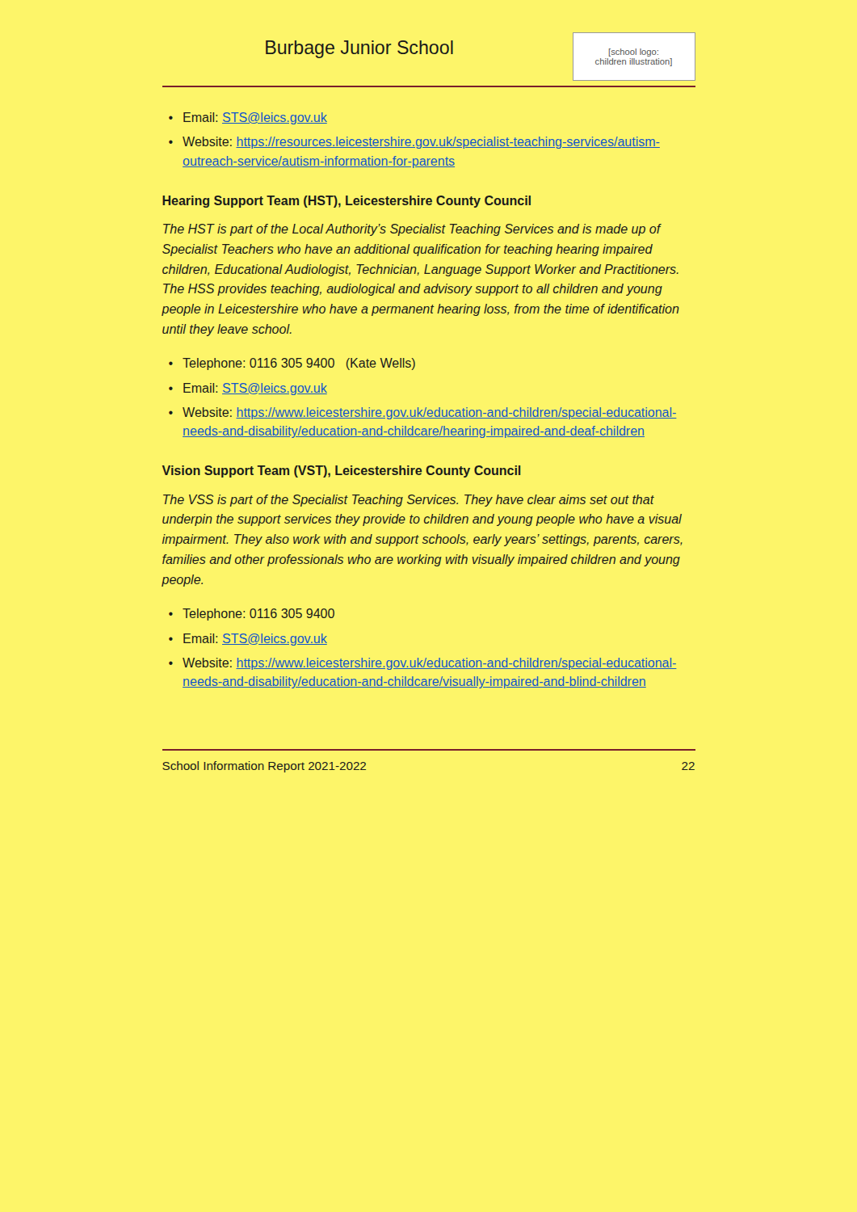Burbage Junior School
[school logo:
children illustration]
Email: STS@leics.gov.uk
Website: https://resources.leicestershire.gov.uk/specialist-teaching-services/autism-outreach-service/autism-information-for-parents
Hearing Support Team (HST), Leicestershire County Council
The HST is part of the Local Authority’s Specialist Teaching Services and is made up of Specialist Teachers who have an additional qualification for teaching hearing impaired children, Educational Audiologist, Technician, Language Support Worker and Practitioners. The HSS provides teaching, audiological and advisory support to all children and young people in Leicestershire who have a permanent hearing loss, from the time of identification until they leave school.
Telephone: 0116 305 9400 (Kate Wells)
Email: STS@leics.gov.uk
Website: https://www.leicestershire.gov.uk/education-and-children/special-educational-needs-and-disability/education-and-childcare/hearing-impaired-and-deaf-children
Vision Support Team (VST), Leicestershire County Council
The VSS is part of the Specialist Teaching Services. They have clear aims set out that underpin the support services they provide to children and young people who have a visual impairment. They also work with and support schools, early years’ settings, parents, carers, families and other professionals who are working with visually impaired children and young people.
Telephone: 0116 305 9400
Email: STS@leics.gov.uk
Website: https://www.leicestershire.gov.uk/education-and-children/special-educational-needs-and-disability/education-and-childcare/visually-impaired-and-blind-children
School Information Report 2021-2022 22